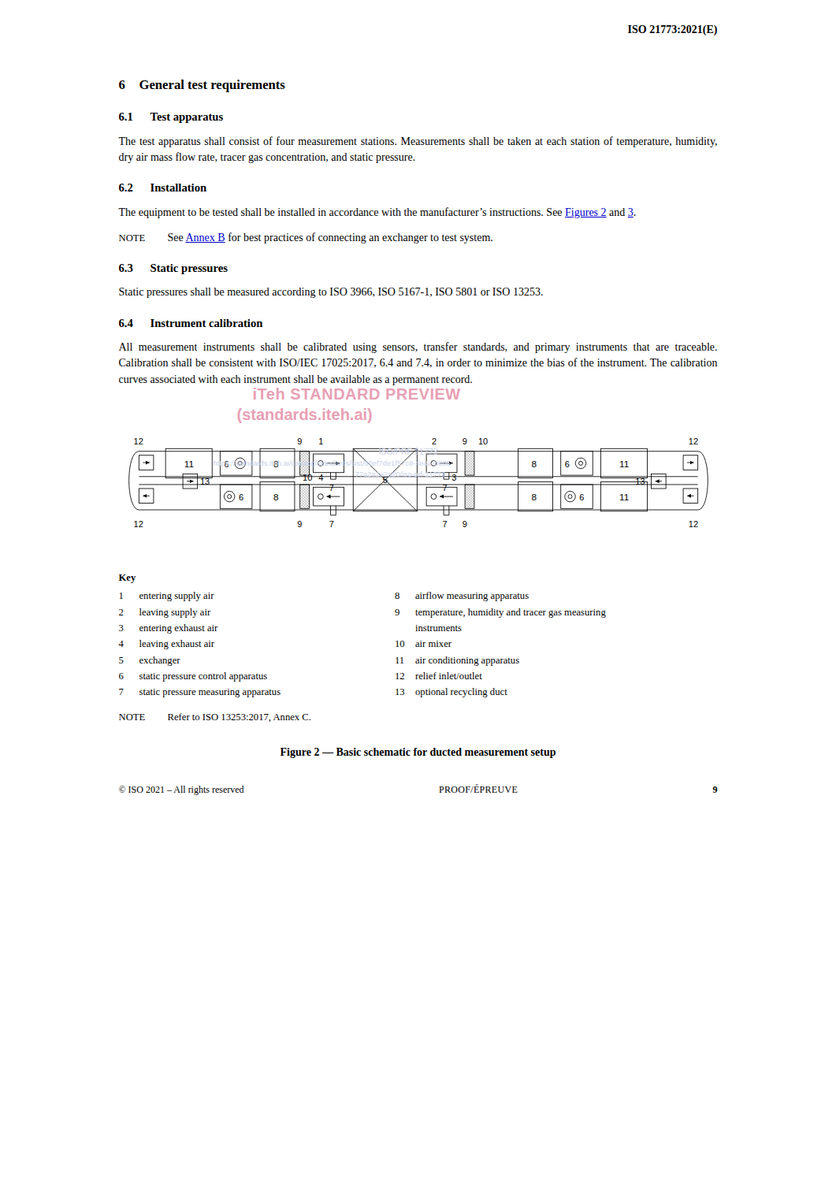ISO 21773:2021(E)
6 General test requirements
6.1 Test apparatus
The test apparatus shall consist of four measurement stations. Measurements shall be taken at each station of temperature, humidity, dry air mass flow rate, tracer gas concentration, and static pressure.
6.2 Installation
The equipment to be tested shall be installed in accordance with the manufacturer’s instructions. See Figures 2 and 3.
NOTE See Annex B for best practices of connecting an exchanger to test system.
6.3 Static pressures
Static pressures shall be measured according to ISO 3966, ISO 5167-1, ISO 5801 or ISO 13253.
6.4 Instrument calibration
All measurement instruments shall be calibrated using sensors, transfer standards, and primary instruments that are traceable. Calibration shall be consistent with ISO/IEC 17025:2017, 6.4 and 7.4, in order to minimize the bias of the instrument. The calibration curves associated with each instrument shall be available as a permanent record.
12 11 6 8 9 1 5 2 10 9 8 6 11 12 12 6 8 9 4 10 3 9 8 6 11 12 13 13 7 7 7 7
iTeh STANDARD PREVIEW
(standards.iteh.ai)
ISO/PRF 21773
https://standards.iteh.ai/catalog/standards/sist/00ef7de1f57c8-4e4a-b605-
77a2a2a2a20/iso-prf-21773
Key
| 1 | entering supply air | | 8 | airflow measuring apparatus |
| 2 | leaving supply air | | 9 | temperature, humidity and tracer gas measuring |
| 3 | entering exhaust air | | | instruments |
| 4 | leaving exhaust air | | 10 | air mixer |
| 5 | exchanger | | 11 | air conditioning apparatus |
| 6 | static pressure control apparatus | | 12 | relief inlet/outlet |
| 7 | static pressure measuring apparatus | | 13 | optional recycling duct |
NOTERefer to ISO 13253:2017, Annex C.
Figure 2 — Basic schematic for ducted measurement setup
© ISO 2021 – All rights reserved
PROOF/ÉPREUVE
9